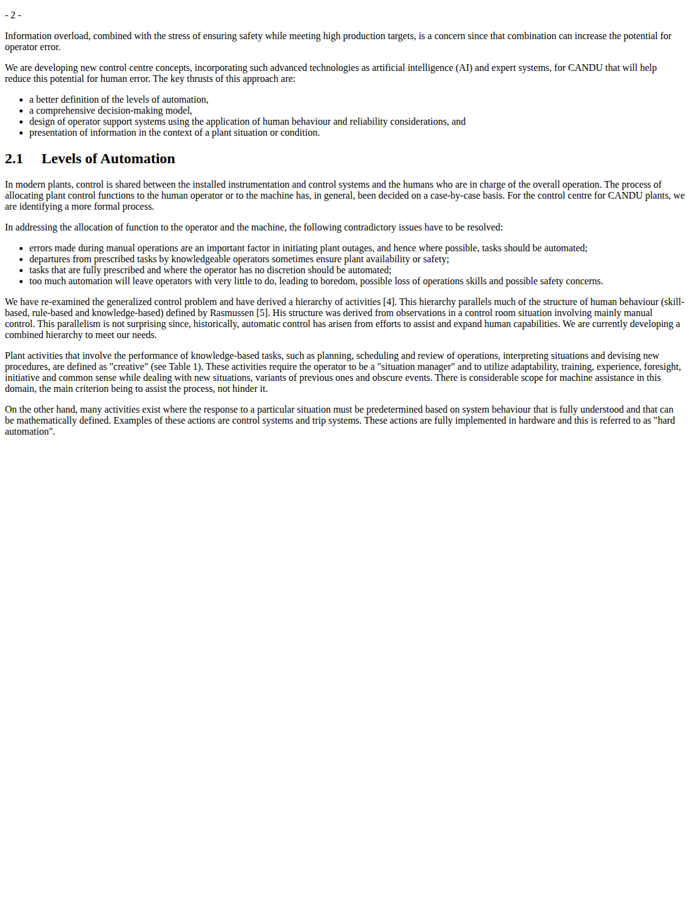- 2 -
Information overload, combined with the stress of ensuring safety while meeting high production targets, is a concern since that combination can increase the potential for operator error.
We are developing new control centre concepts, incorporating such advanced technologies as artificial intelligence (AI) and expert systems, for CANDU that will help reduce this potential for human error. The key thrusts of this approach are:
a better definition of the levels of automation,
a comprehensive decision-making model,
design of operator support systems using the application of human behaviour and reliability considerations, and
presentation of information in the context of a plant situation or condition.
2.1 Levels of Automation
In modern plants, control is shared between the installed instrumentation and control systems and the humans who are in charge of the overall operation. The process of allocating plant control functions to the human operator or to the machine has, in general, been decided on a case-by-case basis. For the control centre for CANDU plants, we are identifying a more formal process.
In addressing the allocation of function to the operator and the machine, the following contradictory issues have to be resolved:
errors made during manual operations are an important factor in initiating plant outages, and hence where possible, tasks should be automated;
departures from prescribed tasks by knowledgeable operators sometimes ensure plant availability or safety;
tasks that are fully prescribed and where the operator has no discretion should be automated;
too much automation will leave operators with very little to do, leading to boredom, possible loss of operations skills and possible safety concerns.
We have re-examined the generalized control problem and have derived a hierarchy of activities [4]. This hierarchy parallels much of the structure of human behaviour (skill-based, rule-based and knowledge-based) defined by Rasmussen [5]. His structure was derived from observations in a control room situation involving mainly manual control. This parallelism is not surprising since, historically, automatic control has arisen from efforts to assist and expand human capabilities. We are currently developing a combined hierarchy to meet our needs.
Plant activities that involve the performance of knowledge-based tasks, such as planning, scheduling and review of operations, interpreting situations and devising new procedures, are defined as "creative" (see Table 1). These activities require the operator to be a "situation manager" and to utilize adaptability, training, experience, foresight, initiative and common sense while dealing with new situations, variants of previous ones and obscure events. There is considerable scope for machine assistance in this domain, the main criterion being to assist the process, not hinder it.
On the other hand, many activities exist where the response to a particular situation must be predetermined based on system behaviour that is fully understood and that can be mathematically defined. Examples of these actions are control systems and trip systems. These actions are fully implemented in hardware and this is referred to as "hard automation".